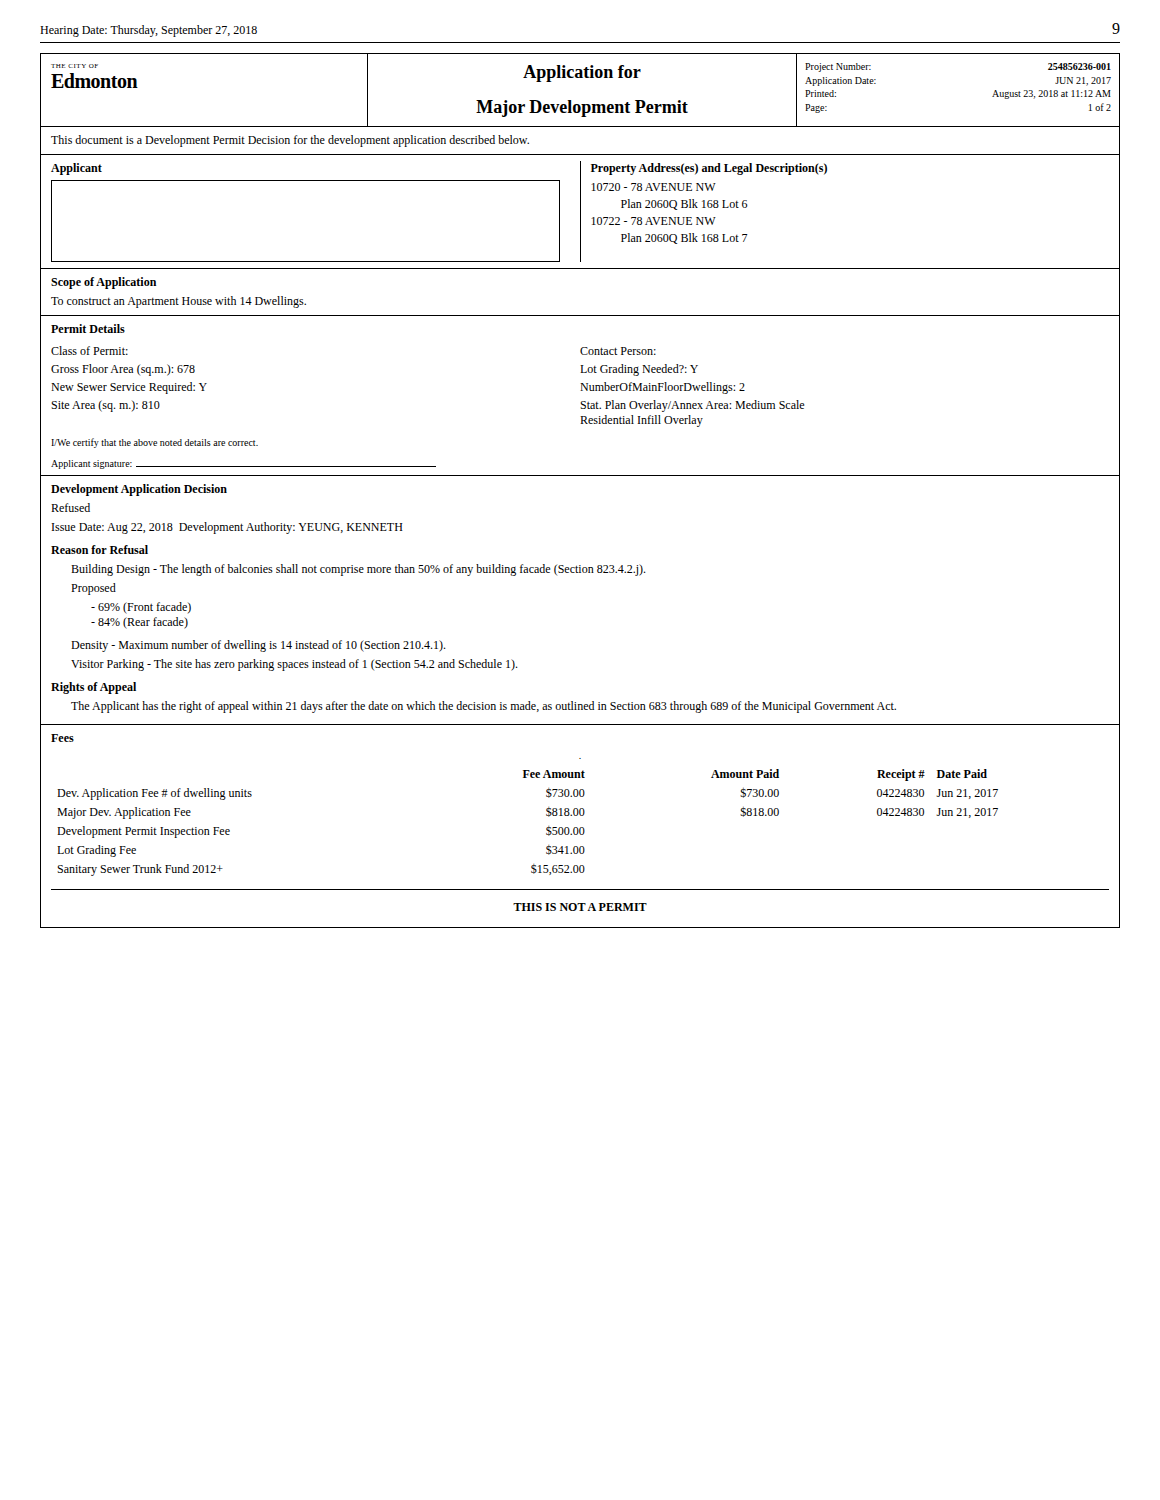Hearing Date: Thursday, September 27, 2018
9
THE CITY OFEdmonton
Application for
Major Development Permit
Project Number: 254856236-001
Application Date: JUN 21, 2017
Printed: August 23, 2018 at 11:12 AM
Page: 1 of 2
This document is a Development Permit Decision for the development application described below.
Applicant
Property Address(es) and Legal Description(s)
10720 - 78 AVENUE NW
Plan 2060Q Blk 168 Lot 6
10722 - 78 AVENUE NW
Plan 2060Q Blk 168 Lot 7
Scope of Application
To construct an Apartment House with 14 Dwellings.
Permit Details
Class of Permit:
Gross Floor Area (sq.m.): 678
New Sewer Service Required: Y
Site Area (sq. m.): 810
Contact Person:
Lot Grading Needed?: Y
NumberOfMainFloorDwellings: 2
Stat. Plan Overlay/Annex Area: Medium Scale
Residential Infill Overlay
I/We certify that the above noted details are correct.
Applicant signature:
Development Application Decision
Refused
Issue Date: Aug 22, 2018 Development Authority: YEUNG, KENNETH
Reason for Refusal
Building Design - The length of balconies shall not comprise more than 50% of any building facade (Section 823.4.2.j).
Proposed
- 69% (Front facade)
- 84% (Rear facade)
Density - Maximum number of dwelling is 14 instead of 10 (Section 210.4.1).
Visitor Parking - The site has zero parking spaces instead of 1 (Section 54.2 and Schedule 1).
Rights of Appeal
The Applicant has the right of appeal within 21 days after the date on which the decision is made, as outlined in Section 683 through 689 of the Municipal Government Act.
Fees
.
| | Fee Amount | Amount Paid | Receipt # | Date Paid |
| --- | --- | --- | --- | --- |
| Dev. Application Fee # of dwelling units | $730.00 | $730.00 | 04224830 | Jun 21, 2017 |
| Major Dev. Application Fee | $818.00 | $818.00 | 04224830 | Jun 21, 2017 |
| Development Permit Inspection Fee | $500.00 | | | |
| Lot Grading Fee | $341.00 | | | |
| Sanitary Sewer Trunk Fund 2012+ | $15,652.00 | | | |
THIS IS NOT A PERMIT